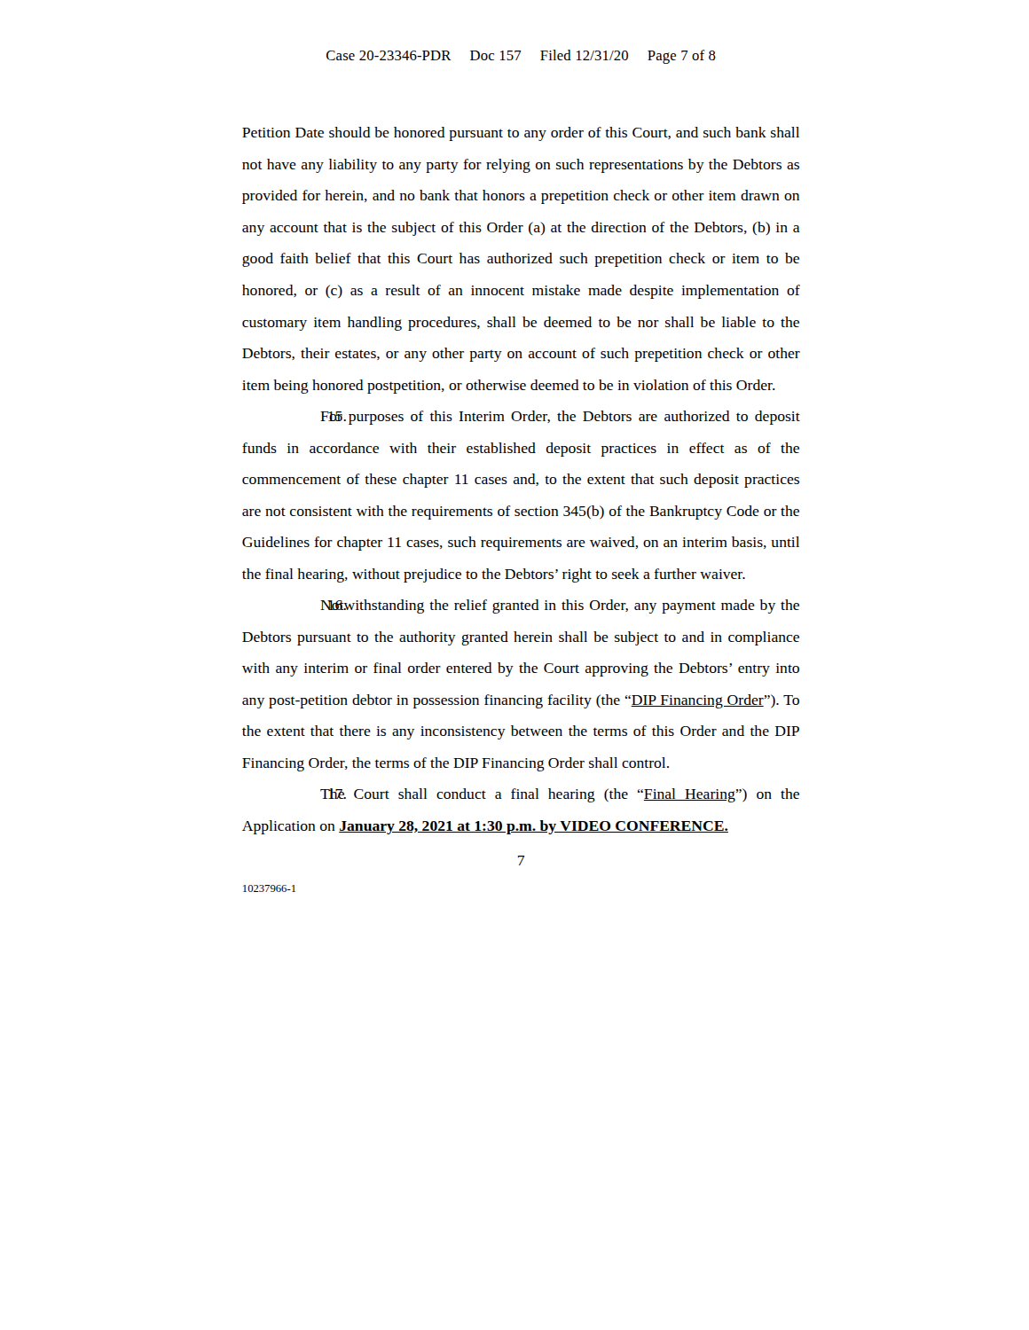Case 20-23346-PDR Doc 157 Filed 12/31/20 Page 7 of 8
Petition Date should be honored pursuant to any order of this Court, and such bank shall not have any liability to any party for relying on such representations by the Debtors as provided for herein, and no bank that honors a prepetition check or other item drawn on any account that is the subject of this Order (a) at the direction of the Debtors, (b) in a good faith belief that this Court has authorized such prepetition check or item to be honored, or (c) as a result of an innocent mistake made despite implementation of customary item handling procedures, shall be deemed to be nor shall be liable to the Debtors, their estates, or any other party on account of such prepetition check or other item being honored postpetition, or otherwise deemed to be in violation of this Order.
15. For purposes of this Interim Order, the Debtors are authorized to deposit funds in accordance with their established deposit practices in effect as of the commencement of these chapter 11 cases and, to the extent that such deposit practices are not consistent with the requirements of section 345(b) of the Bankruptcy Code or the Guidelines for chapter 11 cases, such requirements are waived, on an interim basis, until the final hearing, without prejudice to the Debtors’ right to seek a further waiver.
16. Notwithstanding the relief granted in this Order, any payment made by the Debtors pursuant to the authority granted herein shall be subject to and in compliance with any interim or final order entered by the Court approving the Debtors’ entry into any post-petition debtor in possession financing facility (the “DIP Financing Order”). To the extent that there is any inconsistency between the terms of this Order and the DIP Financing Order, the terms of the DIP Financing Order shall control.
17. The Court shall conduct a final hearing (the “Final Hearing”) on the Application on January 28, 2021 at 1:30 p.m. by VIDEO CONFERENCE.
7
10237966-1